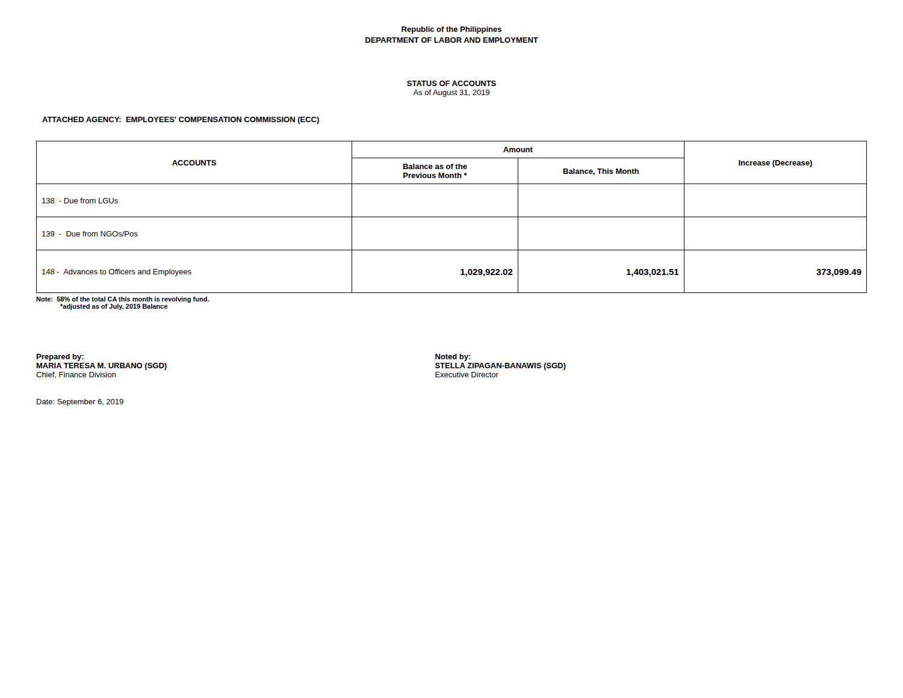Republic of the Philippines
DEPARTMENT OF LABOR AND EMPLOYMENT
STATUS OF ACCOUNTS
As of August 31, 2019
ATTACHED AGENCY: EMPLOYEES' COMPENSATION COMMISSION (ECC)
| ACCOUNTS | Amount | Increase (Decrease) |
| --- | --- | --- |
| Balance as of the Previous Month * | Balance, This Month |
| 138 - Due from LGUs | | | |
| 139 - Due from NGOs/Pos | | | |
| 148 - Advances to Officers and Employees | 1,029,922.02 | 1,403,021.51 | 373,099.49 |
Note: 58% of the total CA this month is revolving fund.
*adjusted as of July, 2019 Balance
| Prepared by: | Noted by: |
| MARIA TERESA M. URBANO (SGD) Chief, Finance Division | STELLA ZIPAGAN-BANAWIS (SGD) Executive Director |
| Date: September 6, 2019 | |